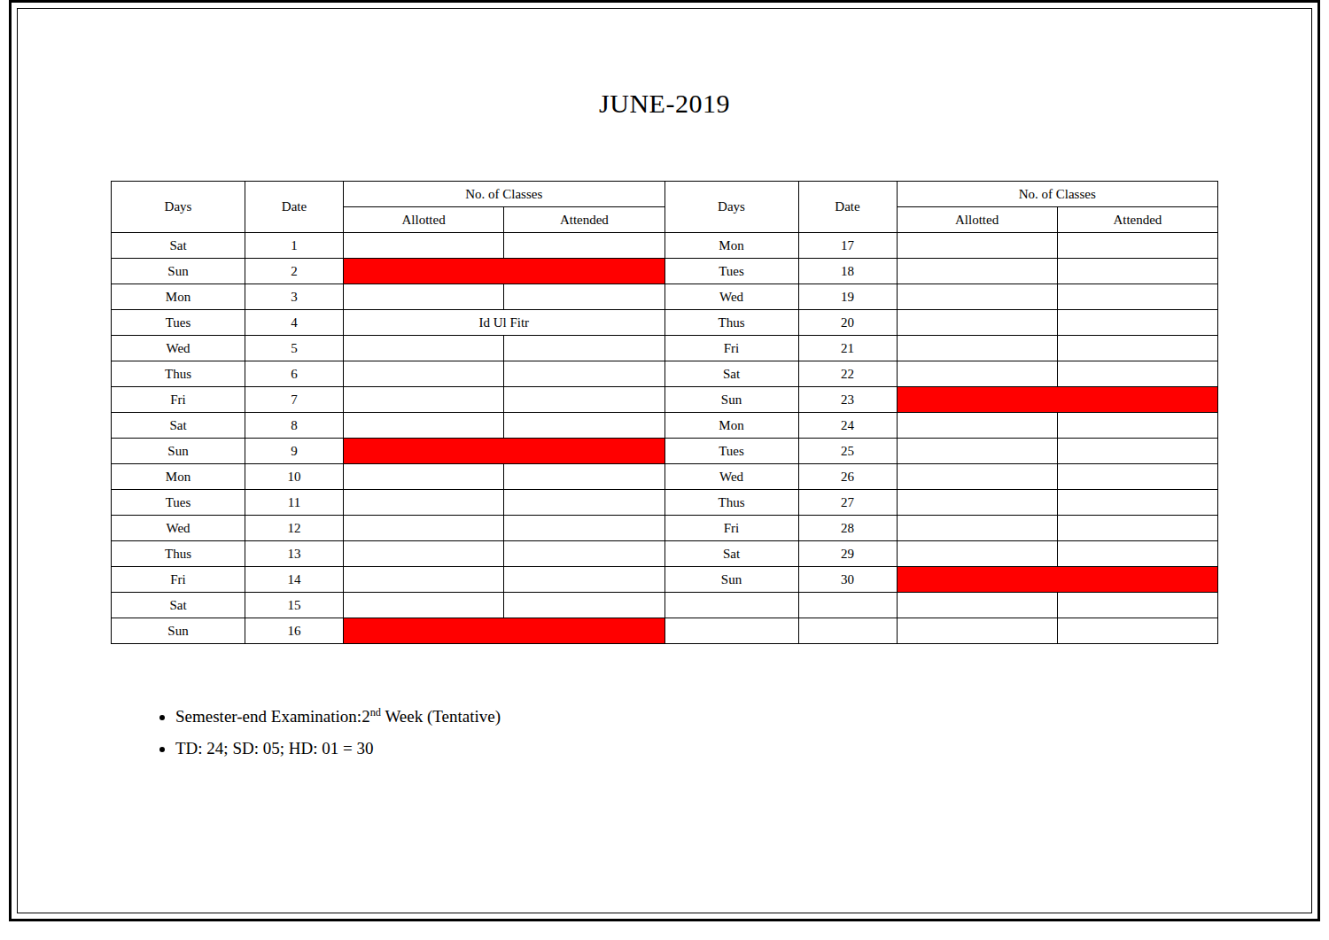JUNE-2019
| Days | Date | No. of Classes | Days | Date | No. of Classes |
| --- | --- | --- | --- | --- | --- |
| Allotted | Attended | Allotted | Attended |
| Sat | 1 | | | Mon | 17 | | |
| Sun | 2 | | Tues | 18 | | |
| Mon | 3 | | | Wed | 19 | | |
| Tues | 4 | Id Ul Fitr | Thus | 20 | | |
| Wed | 5 | | | Fri | 21 | | |
| Thus | 6 | | | Sat | 22 | | |
| Fri | 7 | | | Sun | 23 | |
| Sat | 8 | | | Mon | 24 | | |
| Sun | 9 | | Tues | 25 | | |
| Mon | 10 | | | Wed | 26 | | |
| Tues | 11 | | | Thus | 27 | | |
| Wed | 12 | | | Fri | 28 | | |
| Thus | 13 | | | Sat | 29 | | |
| Fri | 14 | | | Sun | 30 | |
| Sat | 15 | | | | | | |
| Sun | 16 | | | | | |
Semester-end Examination:2nd Week (Tentative)
TD: 24; SD: 05; HD: 01 = 30